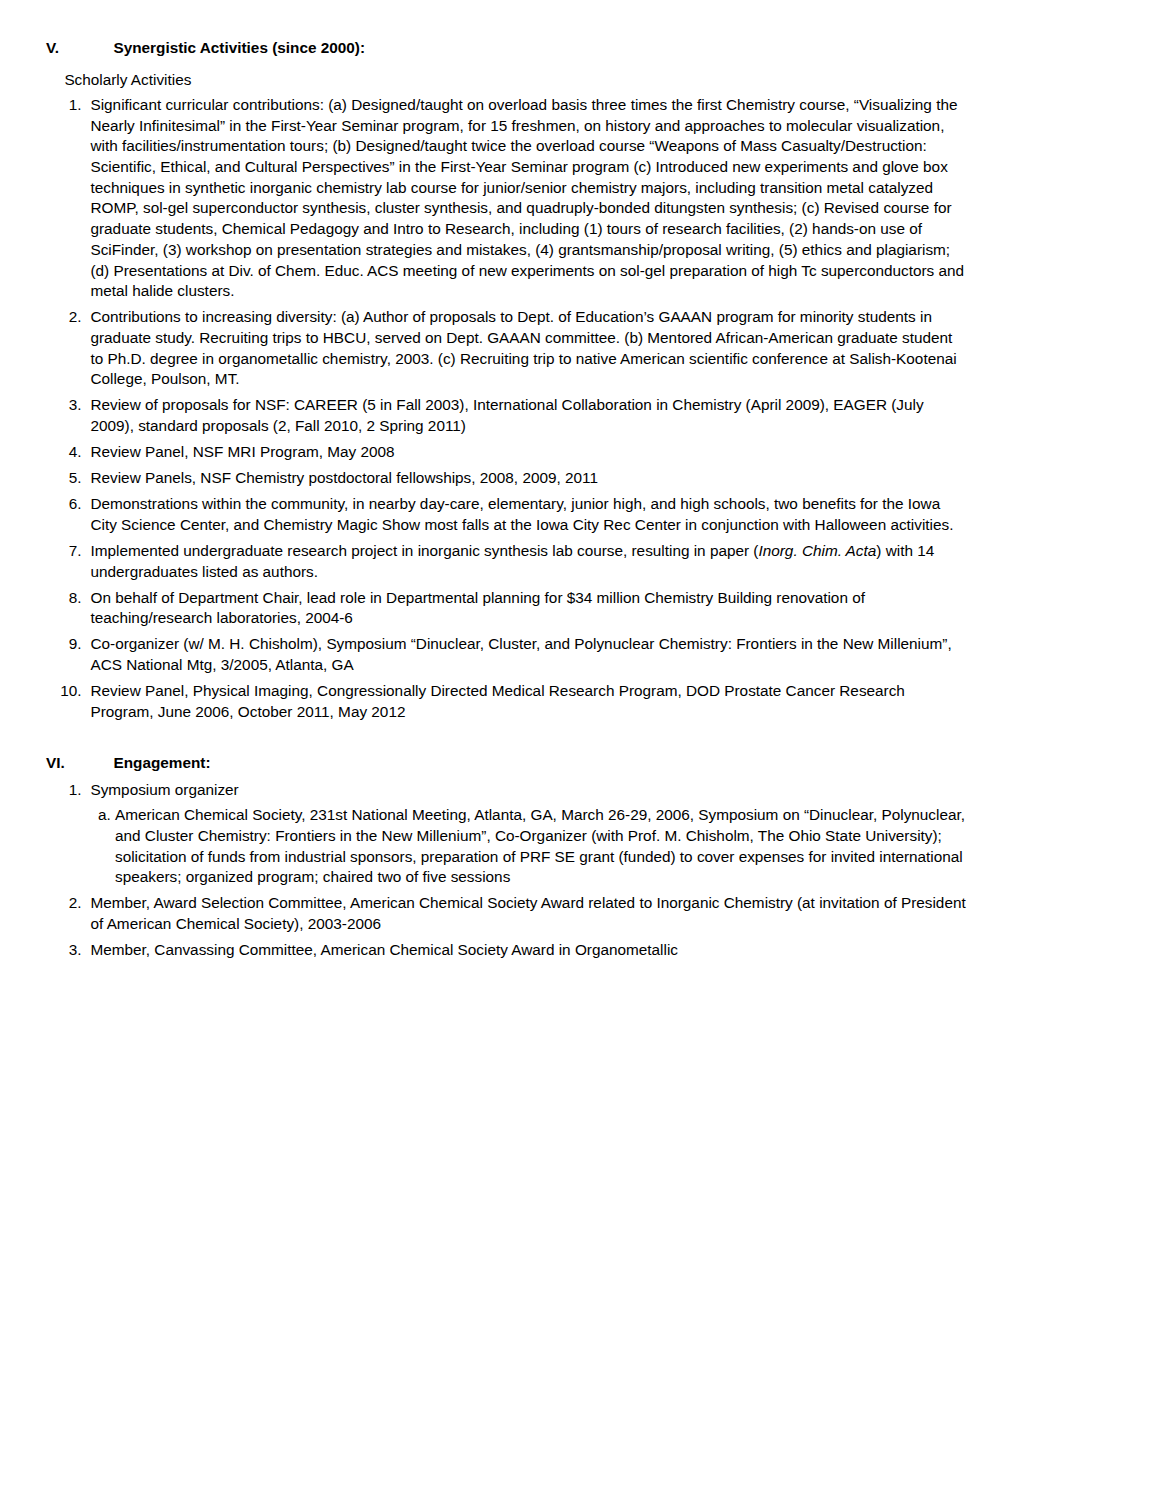V.
Synergistic Activities (since 2000):
Scholarly Activities
Significant curricular contributions: (a) Designed/taught on overload basis three times the first Chemistry course, “Visualizing the Nearly Infinitesimal” in the First-Year Seminar program, for 15 freshmen, on history and approaches to molecular visualization, with facilities/instrumentation tours; (b) Designed/taught twice the overload course “Weapons of Mass Casualty/Destruction: Scientific, Ethical, and Cultural Perspectives” in the First-Year Seminar program (c) Introduced new experiments and glove box techniques in synthetic inorganic chemistry lab course for junior/senior chemistry majors, including transition metal catalyzed ROMP, sol-gel superconductor synthesis, cluster synthesis, and quadruply-bonded ditungsten synthesis; (c) Revised course for graduate students, Chemical Pedagogy and Intro to Research, including (1) tours of research facilities, (2) hands-on use of SciFinder, (3) workshop on presentation strategies and mistakes, (4) grantsmanship/proposal writing, (5) ethics and plagiarism; (d) Presentations at Div. of Chem. Educ. ACS meeting of new experiments on sol-gel preparation of high Tc superconductors and metal halide clusters.
Contributions to increasing diversity: (a) Author of proposals to Dept. of Education’s GAAAN program for minority students in graduate study. Recruiting trips to HBCU, served on Dept. GAAAN committee. (b) Mentored African-American graduate student to Ph.D. degree in organometallic chemistry, 2003. (c) Recruiting trip to native American scientific conference at Salish-Kootenai College, Poulson, MT.
Review of proposals for NSF: CAREER (5 in Fall 2003), International Collaboration in Chemistry (April 2009), EAGER (July 2009), standard proposals (2, Fall 2010, 2 Spring 2011)
Review Panel, NSF MRI Program, May 2008
Review Panels, NSF Chemistry postdoctoral fellowships, 2008, 2009, 2011
Demonstrations within the community, in nearby day-care, elementary, junior high, and high schools, two benefits for the Iowa City Science Center, and Chemistry Magic Show most falls at the Iowa City Rec Center in conjunction with Halloween activities.
Implemented undergraduate research project in inorganic synthesis lab course, resulting in paper (Inorg. Chim. Acta) with 14 undergraduates listed as authors.
On behalf of Department Chair, lead role in Departmental planning for $34 million Chemistry Building renovation of teaching/research laboratories, 2004-6
Co-organizer (w/ M. H. Chisholm), Symposium “Dinuclear, Cluster, and Polynuclear Chemistry: Frontiers in the New Millenium”, ACS National Mtg, 3/2005, Atlanta, GA
Review Panel, Physical Imaging, Congressionally Directed Medical Research Program, DOD Prostate Cancer Research Program, June 2006, October 2011, May 2012
VI.
Engagement:
Symposium organizer
American Chemical Society, 231st National Meeting, Atlanta, GA, March 26-29, 2006, Symposium on “Dinuclear, Polynuclear, and Cluster Chemistry: Frontiers in the New Millenium”, Co-Organizer (with Prof. M. Chisholm, The Ohio State University); solicitation of funds from industrial sponsors, preparation of PRF SE grant (funded) to cover expenses for invited international speakers; organized program; chaired two of five sessions
Member, Award Selection Committee, American Chemical Society Award related to Inorganic Chemistry (at invitation of President of American Chemical Society), 2003-2006
Member, Canvassing Committee, American Chemical Society Award in Organometallic